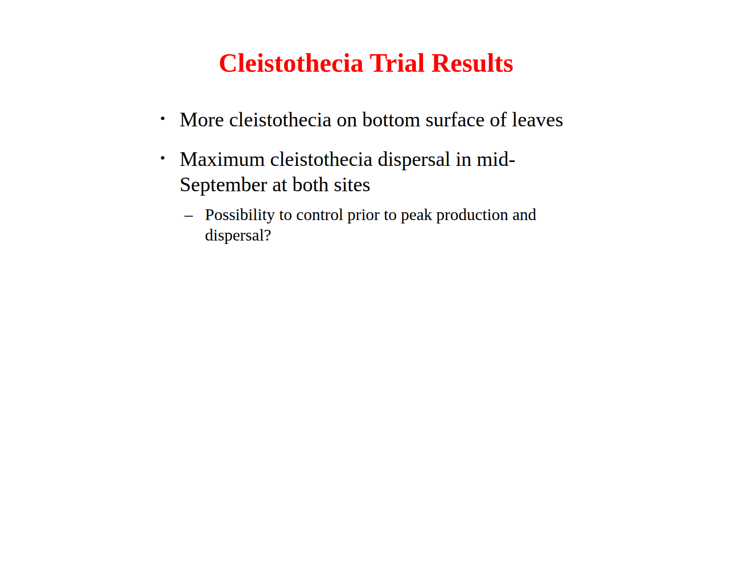Cleistothecia Trial Results
More cleistothecia on bottom surface of leaves
Maximum cleistothecia dispersal in mid-September at both sites
Possibility to control prior to peak production and dispersal?